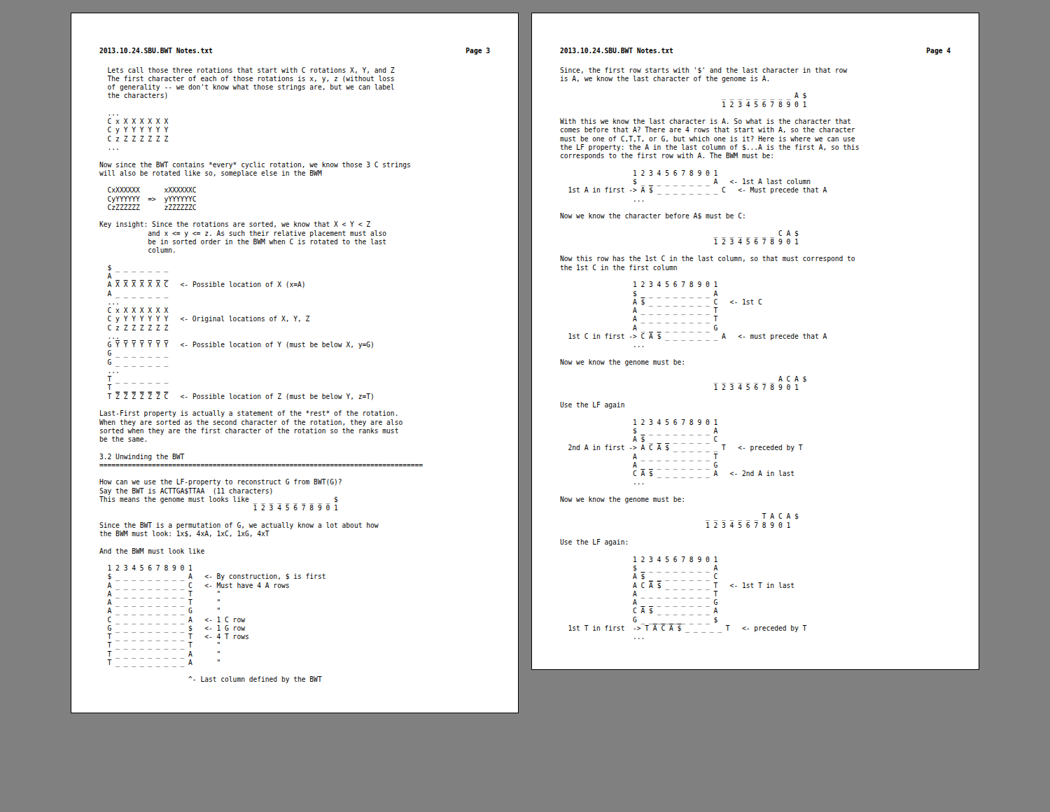2013.10.24.SBU.BWT Notes.txt Page 3
  Lets call those three rotations that start with C rotations X, Y, and Z
  The first character of each of those rotations is x, y, z (without loss
  of generality -- we don't know what those strings are, but we can label
  the characters)

  ...
  C x X X X X X X
  C y Y Y Y Y Y Y
  C z Z Z Z Z Z Z
  ...

Now since the BWT contains *every* cyclic rotation, we know those 3 C strings
will also be rotated like so, someplace else in the BWM

  CxXXXXXX      xXXXXXXC
  CyYYYYYY  =>  yYYYYYYC
  CzZZZZZZ      zZZZZZZC

Key insight: Since the rotations are sorted, we know that X < Y < Z
            and x <= y <= z. As such their relative placement must also
            be in sorted order in the BWM when C is rotated to the last
            column.

  $ _ _ _ _ _ _ _
  A _ _ _ _ _ _ _
  A X X X X X X C   <- Possible location of X (x=A)
  A _ _ _ _ _ _ _
  ...
  C x X X X X X X
  C y Y Y Y Y Y Y   <- Original locations of X, Y, Z
  C z Z Z Z Z Z Z
  ...
  G Y Y Y Y Y Y Y   <- Possible location of Y (must be below X, y=G)
  G _ _ _ _ _ _ _
  G _ _ _ _ _ _ _
  ...
  T _ _ _ _ _ _ _
  T _ _ _ _ _ _ _
  T Z Z Z Z Z Z C   <- Possible location of Z (must be below Y, z=T)

Last-First property is actually a statement of the *rest* of the rotation.
When they are sorted as the second character of the rotation, they are also
sorted when they are the first character of the rotation so the ranks must
be the same.

3.2 Unwinding the BWT
================================================================================

How can we use the LF-property to reconstruct G from BWT(G)?
Say the BWT is ACTTGA$TTAA  (11 characters)
This means the genome must looks like _ _ _ _ _ _ _ _ _ _ $
                                      1 2 3 4 5 6 7 8 9 0 1

Since the BWT is a permutation of G, we actually know a lot about how
the BWM must look: 1x$, 4xA, 1xC, 1xG, 4xT

And the BWM must look like

  1 2 3 4 5 6 7 8 9 0 1
  $ _ _ _ _ _ _ _ _ _ A   <- By construction, $ is first
  A _ _ _ _ _ _ _ _ _ C   <- Must have 4 A rows
  A _ _ _ _ _ _ _ _ _ T      "
  A _ _ _ _ _ _ _ _ _ T      "
  A _ _ _ _ _ _ _ _ _ G      "
  C _ _ _ _ _ _ _ _ _ A   <- 1 C row
  G _ _ _ _ _ _ _ _ _ $   <- 1 G row
  T _ _ _ _ _ _ _ _ _ T   <- 4 T rows
  T _ _ _ _ _ _ _ _ _ T      "
  T _ _ _ _ _ _ _ _ _ A      "
  T _ _ _ _ _ _ _ _ _ A      "

                      ^- Last column defined by the BWT
2013.10.24.SBU.BWT Notes.txt Page 4
Since, the first row starts with '$' and the last character in that row
is A, we know the last character of the genome is A.

                                        _ _ _ _ _ _ _ _ _ A $
                                        1 2 3 4 5 6 7 8 9 0 1

With this we know the last character is A. So what is the character that
comes before that A? There are 4 rows that start with A, so the character
must be one of C,T,T, or G, but which one is it? Here is where we can use
the LF property: the A in the last column of $...A is the first A, so this
corresponds to the first row with A. The BWM must be:

                  1 2 3 4 5 6 7 8 9 0 1
                  $ _ _ _ _ _ _ _ _ _ A   <- 1st A last column
  1st A in first -> A $ _ _ _ _ _ _ _ _ C   <- Must precede that A
                  ...

Now we know the character before A$ must be C:

                                      _ _ _ _ _ _ _ _ C A $
                                      1 2 3 4 5 6 7 8 9 0 1

Now this row has the 1st C in the last column, so that must correspond to
the 1st C in the first column

                  1 2 3 4 5 6 7 8 9 0 1
                  $ _ _ _ _ _ _ _ _ _ A
                  A $ _ _ _ _ _ _ _ _ C   <- 1st C
                  A _ _ _ _ _ _ _ _ _ T
                  A _ _ _ _ _ _ _ _ _ T
                  A _ _ _ _ _ _ _ _ _ G
  1st C in first -> C A $ _ _ _ _ _ _ _ A   <- must precede that A
                  ...

Now we know the genome must be:

                                      _ _ _ _ _ _ _ _ A C A $
                                      1 2 3 4 5 6 7 8 9 0 1

Use the LF again

                  1 2 3 4 5 6 7 8 9 0 1
                  $ _ _ _ _ _ _ _ _ _ A
                  A $ _ _ _ _ _ _ _ _ C
  2nd A in first -> A C A $ _ _ _ _ _ _ T   <- preceded by T
                  A _ _ _ _ _ _ _ _ _ T
                  A _ _ _ _ _ _ _ _ _ G
                  C A $ _ _ _ _ _ _ _ A   <- 2nd A in last
                  ...

Now we know the genome must be:

                                    _ _ _ _ _ _ _ T A C A $
                                    1 2 3 4 5 6 7 8 9 0 1

Use the LF again:

                  1 2 3 4 5 6 7 8 9 0 1
                  $ _ _ _ _ _ _ _ _ _ A
                  A $ _ _ _ _ _ _ _ _ C
                  A C A $ _ _ _ _ _ _ T   <- 1st T in last
                  A _ _ _ _ _ _ _ _ _ T
                  A _ _ _ _ _ _ _ _ _ G
                  C A $ _ _ _ _ _ _ _ A
                  G _ _ _ _ _ _ _ _ _ $
  1st T in first  -> T A C A $ _ _ _ _ _ T   <- preceded by T
                  ...